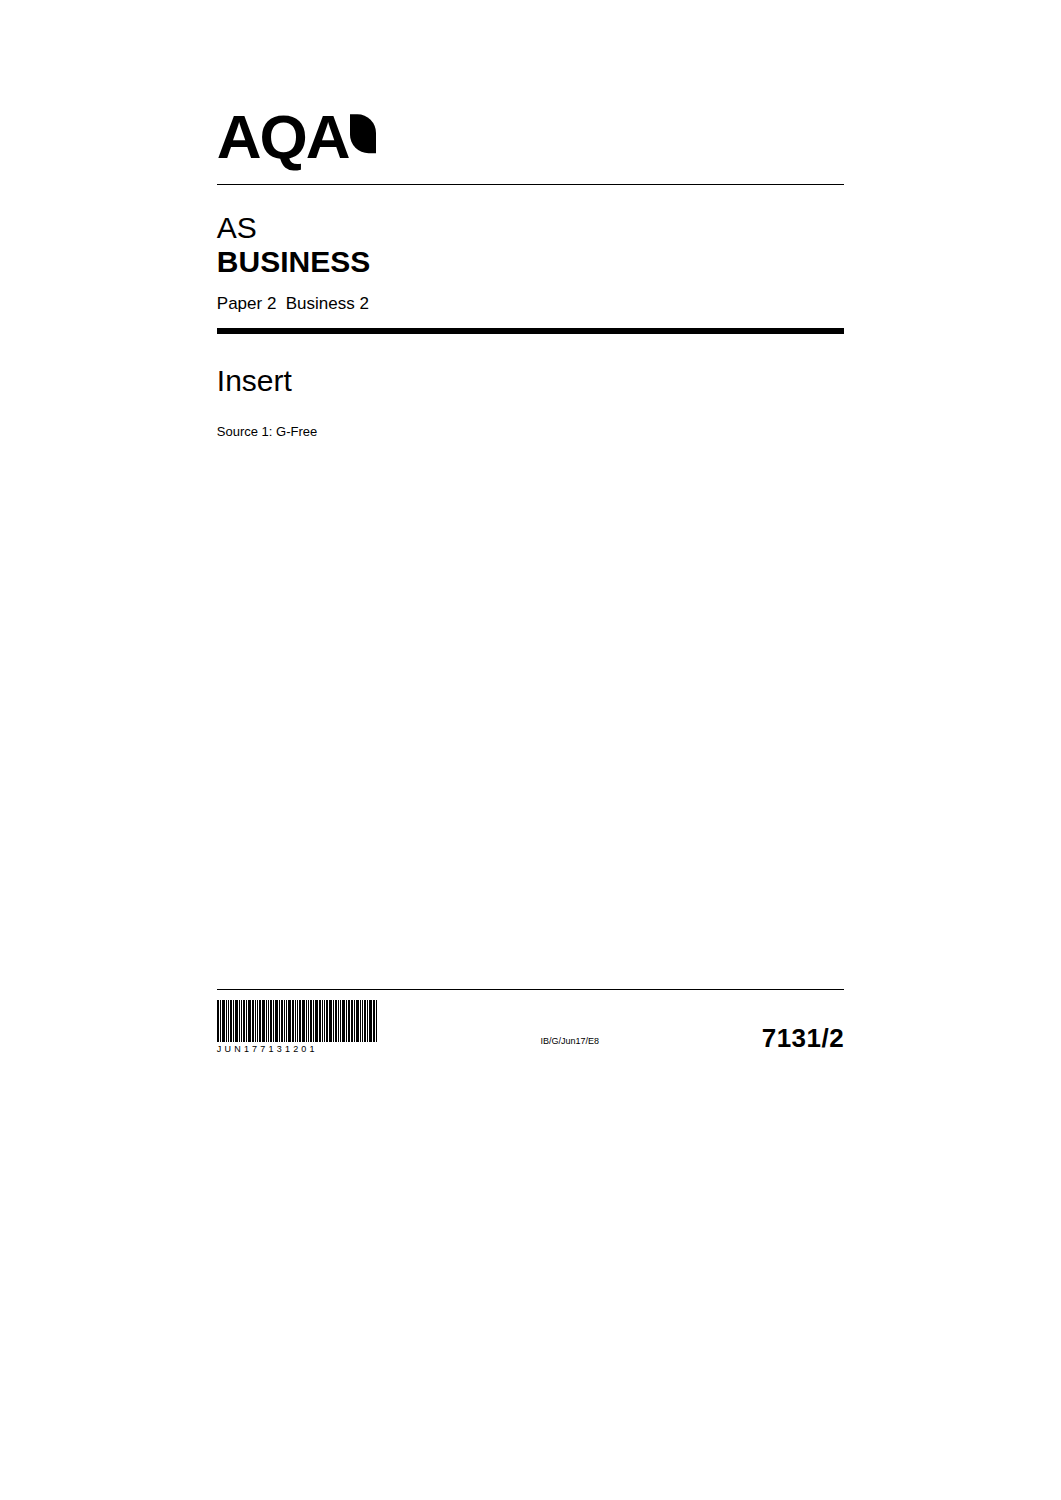AQA
AS
BUSINESS
Paper 2 Business 2
Insert
Source 1: G-Free
JUN177131201
IB/G/Jun17/E8
7131/2